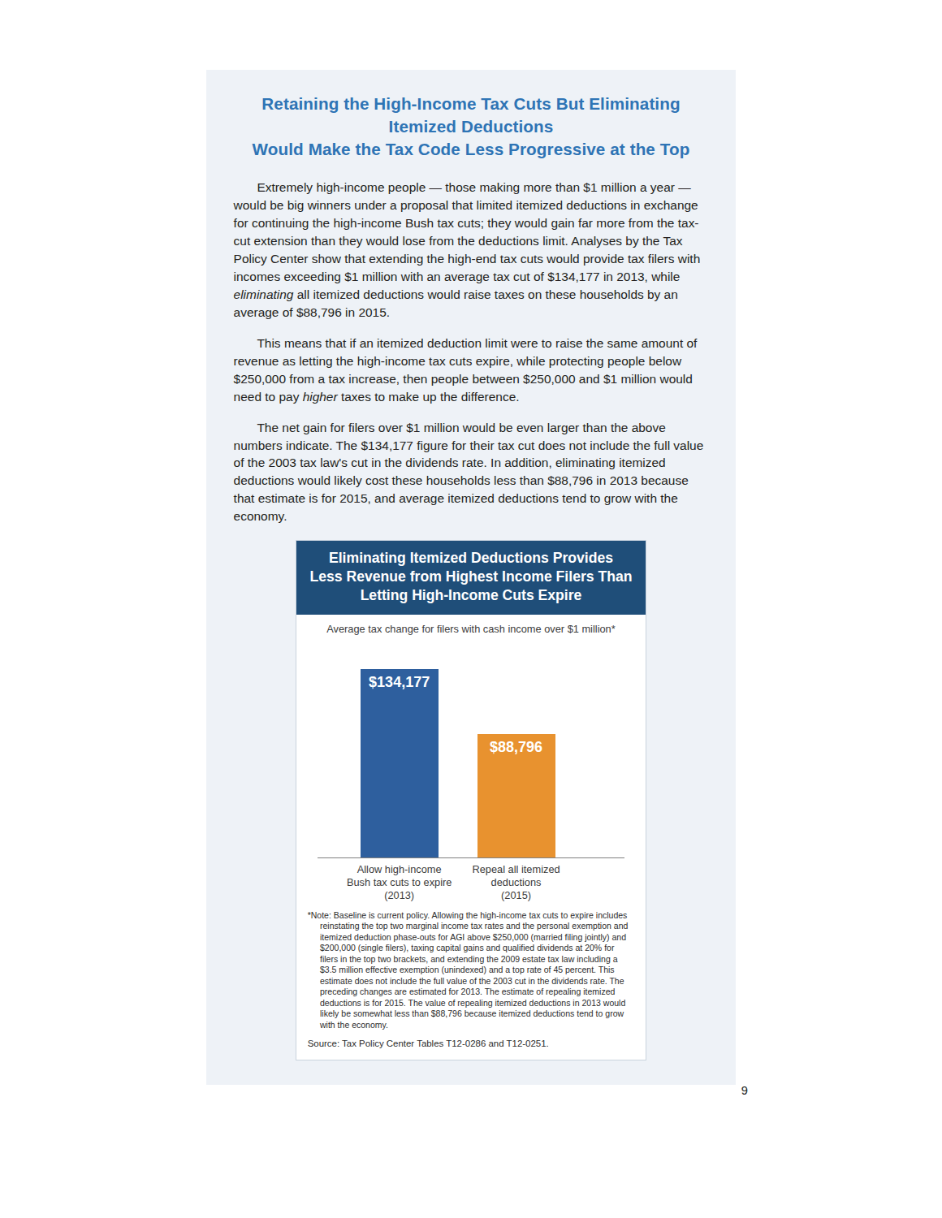Retaining the High-Income Tax Cuts But Eliminating Itemized Deductions
Would Make the Tax Code Less Progressive at the Top
Extremely high-income people — those making more than $1 million a year — would be big winners under a proposal that limited itemized deductions in exchange for continuing the high-income Bush tax cuts; they would gain far more from the tax-cut extension than they would lose from the deductions limit. Analyses by the Tax Policy Center show that extending the high-end tax cuts would provide tax filers with incomes exceeding $1 million with an average tax cut of $134,177 in 2013, while eliminating all itemized deductions would raise taxes on these households by an average of $88,796 in 2015.
This means that if an itemized deduction limit were to raise the same amount of revenue as letting the high-income tax cuts expire, while protecting people below $250,000 from a tax increase, then people between $250,000 and $1 million would need to pay higher taxes to make up the difference.
The net gain for filers over $1 million would be even larger than the above numbers indicate. The $134,177 figure for their tax cut does not include the full value of the 2003 tax law's cut in the dividends rate. In addition, eliminating itemized deductions would likely cost these households less than $88,796 in 2013 because that estimate is for 2015, and average itemized deductions tend to grow with the economy.
Eliminating Itemized Deductions Provides
Less Revenue from Highest Income Filers Than
Letting High-Income Cuts Expire
Average tax change for filers with cash income over $1 million*
$134,177
$88,796
Allow high-income
Bush tax cuts to expire
(2013)
Repeal all itemized
deductions
(2015)
*Note: Baseline is current policy. Allowing the high-income tax cuts to expire includes reinstating the top two marginal income tax rates and the personal exemption and itemized deduction phase-outs for AGI above $250,000 (married filing jointly) and $200,000 (single filers), taxing capital gains and qualified dividends at 20% for filers in the top two brackets, and extending the 2009 estate tax law including a $3.5 million effective exemption (unindexed) and a top rate of 45 percent. This estimate does not include the full value of the 2003 cut in the dividends rate. The preceding changes are estimated for 2013. The estimate of repealing itemized deductions is for 2015. The value of repealing itemized deductions in 2013 would likely be somewhat less than $88,796 because itemized deductions tend to grow with the economy.
Source: Tax Policy Center Tables T12-0286 and T12-0251.
9